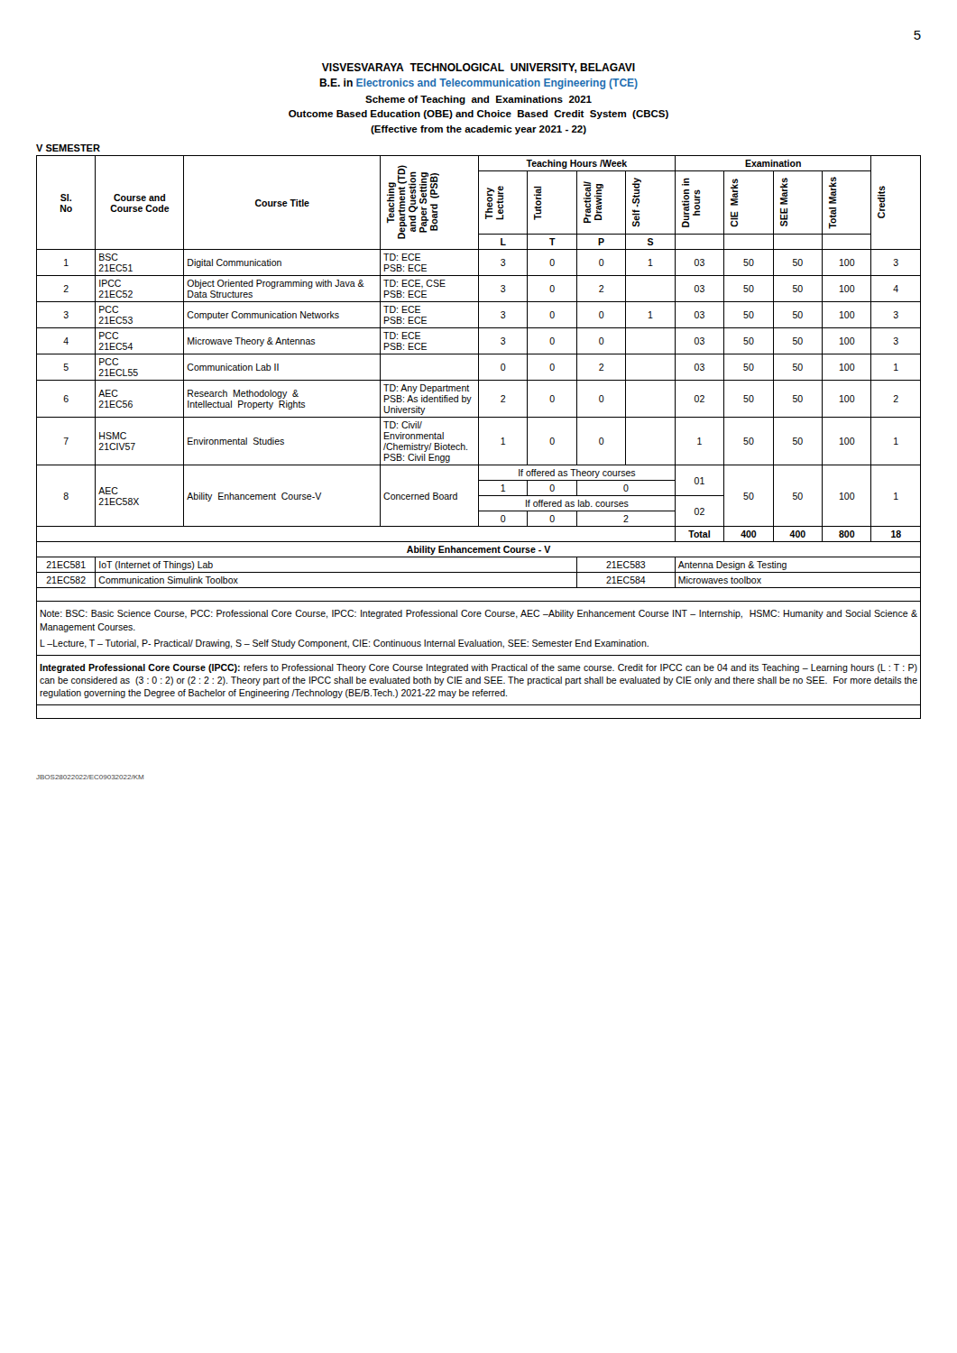5
VISVESVARAYA TECHNOLOGICAL UNIVERSITY, BELAGAVI
B.E. in Electronics and Telecommunication Engineering (TCE)
Scheme of Teaching and Examinations 2021
Outcome Based Education (OBE) and Choice Based Credit System (CBCS)
(Effective from the academic year 2021 - 22)
V SEMESTER
| Sl. No | Course and Course Code | Course Title | Teaching Department (TD) and Question Paper Setting Board (PSB) | Teaching Hours /Week | Examination | Credits |
| --- | --- | --- | --- | --- | --- | --- |
| Theory Lecture | Tutorial | Practical/ Drawing | Self -Study | Duration in hours | CIE Marks | SEE Marks | Total Marks |
| L | T | P | S | | | | |
| 1 | BSC 21EC51 | Digital Communication | TD: ECE PSB: ECE | 3 | 0 | 0 | 1 | 03 | 50 | 50 | 100 | 3 |
| 2 | IPCC 21EC52 | Object Oriented Programming with Java & Data Structures | TD: ECE, CSE PSB: ECE | 3 | 0 | 2 | | 03 | 50 | 50 | 100 | 4 |
| 3 | PCC 21EC53 | Computer Communication Networks | TD: ECE PSB: ECE | 3 | 0 | 0 | 1 | 03 | 50 | 50 | 100 | 3 |
| 4 | PCC 21EC54 | Microwave Theory & Antennas | TD: ECE PSB: ECE | 3 | 0 | 0 | | 03 | 50 | 50 | 100 | 3 |
| 5 | PCC 21ECL55 | Communication Lab II | | 0 | 0 | 2 | | 03 | 50 | 50 | 100 | 1 |
| 6 | AEC 21EC56 | Research Methodology & Intellectual Property Rights | TD: Any Department PSB: As identified by University | 2 | 0 | 0 | | 02 | 50 | 50 | 100 | 2 |
| 7 | HSMC 21CIV57 | Environmental Studies | TD: Civil/ Environmental /Chemistry/ Biotech. PSB: Civil Engg | 1 | 0 | 0 | | 1 | 50 | 50 | 100 | 1 |
| 8 | AEC 21EC58X | Ability Enhancement Course-V | Concerned Board | If offered as Theory courses | 01 | 50 | 50 | 100 | 1 |
| 1 | 0 | 0 |
| If offered as lab. courses | 02 |
| 0 | 0 | 2 |
| | Total | 400 | 400 | 800 | 18 |
| Ability Enhancement Course - V |
| 21EC581 | IoT (Internet of Things) Lab | 21EC583 | Antenna Design & Testing |
| 21EC582 | Communication Simulink Toolbox | 21EC584 | Microwaves toolbox |
| Note: BSC: Basic Science Course, PCC: Professional Core Course, IPCC: Integrated Professional Core Course, AEC –Ability Enhancement Course INT – Internship, HSMC: Humanity and Social Science & Management Courses. L –Lecture, T – Tutorial, P- Practical/ Drawing, S – Self Study Component, CIE: Continuous Internal Evaluation, SEE: Semester End Examination. |
| Integrated Professional Core Course (IPCC): refers to Professional Theory Core Course Integrated with Practical of the same course. Credit for IPCC can be 04 and its Teaching – Learning hours (L : T : P) can be considered as (3 : 0 : 2) or (2 : 2 : 2). Theory part of the IPCC shall be evaluated both by CIE and SEE. The practical part shall be evaluated by CIE only and there shall be no SEE. For more details the regulation governing the Degree of Bachelor of Engineering /Technology (BE/B.Tech.) 2021-22 may be referred. |
JBOS28022022/EC09032022/KM